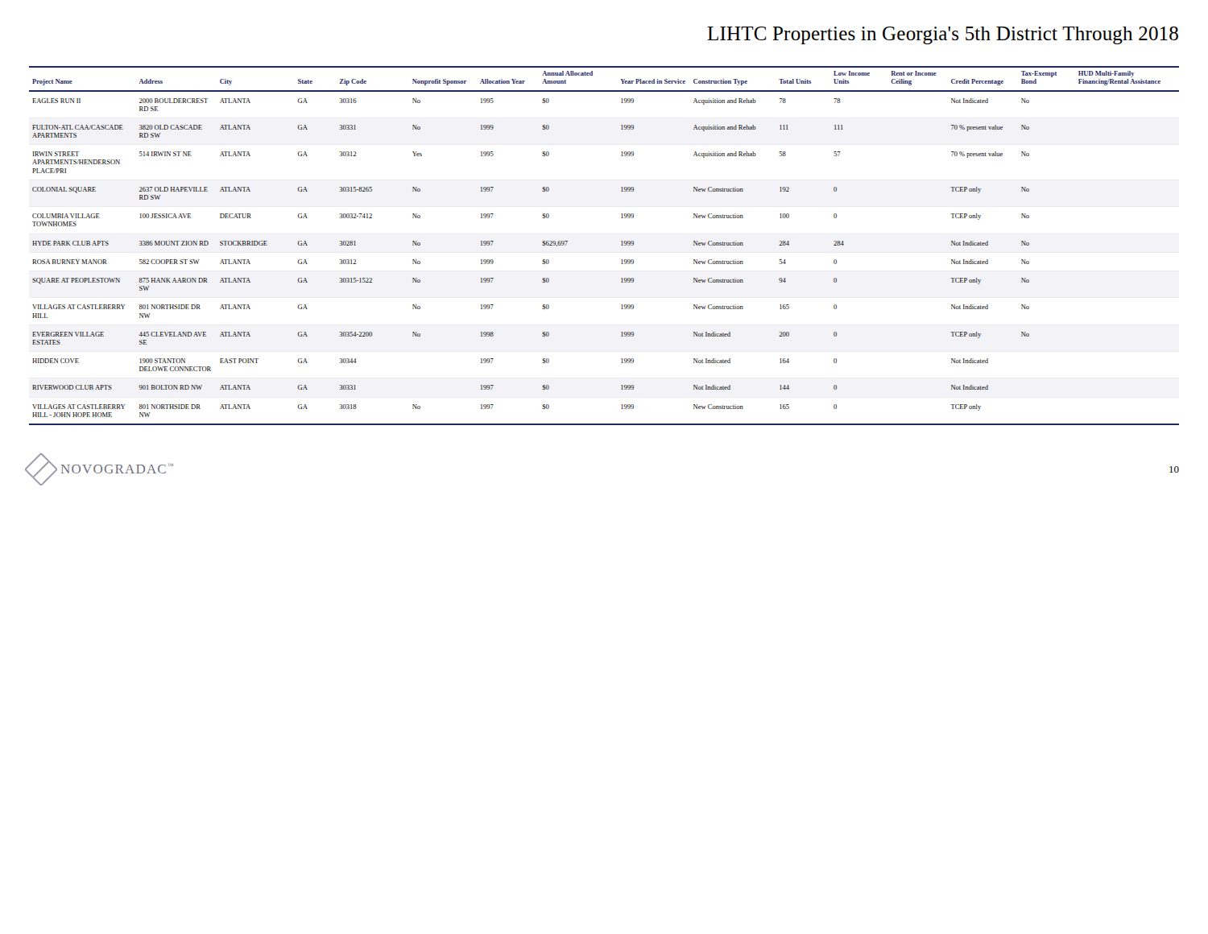LIHTC Properties in Georgia's 5th District Through 2018
| Project Name | Address | City | State | Zip Code | Nonprofit Sponsor | Allocation Year | Annual Allocated Amount | Year Placed in Service | Construction Type | Total Units | Low Income Units | Rent or Income Ceiling | Credit Percentage | Tax-Exempt Bond | HUD Multi-Family Financing/Rental Assistance |
| --- | --- | --- | --- | --- | --- | --- | --- | --- | --- | --- | --- | --- | --- | --- | --- |
| EAGLES RUN II | 2000 BOULDERCREST RD SE | ATLANTA | GA | 30316 | No | 1995 | $0 | 1999 | Acquisition and Rehab | 78 | 78 | | Not Indicated | No | |
| FULTON-ATL CAA/CASCADE APARTMENTS | 3820 OLD CASCADE RD SW | ATLANTA | GA | 30331 | No | 1999 | $0 | 1999 | Acquisition and Rehab | 111 | 111 | | 70 % present value | No | |
| IRWIN STREET APARTMENTS/HENDERSON PLACE/PRI | 514 IRWIN ST NE | ATLANTA | GA | 30312 | Yes | 1995 | $0 | 1999 | Acquisition and Rehab | 58 | 57 | | 70 % present value | No | |
| COLONIAL SQUARE | 2637 OLD HAPEVILLE RD SW | ATLANTA | GA | 30315-8265 | No | 1997 | $0 | 1999 | New Construction | 192 | 0 | | TCEP only | No | |
| COLUMBIA VILLAGE TOWNHOMES | 100 JESSICA AVE | DECATUR | GA | 30032-7412 | No | 1997 | $0 | 1999 | New Construction | 100 | 0 | | TCEP only | No | |
| HYDE PARK CLUB APTS | 3386 MOUNT ZION RD | STOCKBRIDGE | GA | 30281 | No | 1997 | $629,697 | 1999 | New Construction | 284 | 284 | | Not Indicated | No | |
| ROSA BURNEY MANOR | 582 COOPER ST SW | ATLANTA | GA | 30312 | No | 1999 | $0 | 1999 | New Construction | 54 | 0 | | Not Indicated | No | |
| SQUARE AT PEOPLESTOWN | 875 HANK AARON DR SW | ATLANTA | GA | 30315-1522 | No | 1997 | $0 | 1999 | New Construction | 94 | 0 | | TCEP only | No | |
| VILLAGES AT CASTLEBERRY HILL | 801 NORTHSIDE DR NW | ATLANTA | GA | | No | 1997 | $0 | 1999 | New Construction | 165 | 0 | | Not Indicated | No | |
| EVERGREEN VILLAGE ESTATES | 445 CLEVELAND AVE SE | ATLANTA | GA | 30354-2200 | No | 1998 | $0 | 1999 | Not Indicated | 200 | 0 | | TCEP only | No | |
| HIDDEN COVE | 1900 STANTON DELOWE CONNECTOR | EAST POINT | GA | 30344 | | 1997 | $0 | 1999 | Not Indicated | 164 | 0 | | Not Indicated | | |
| RIVERWOOD CLUB APTS | 901 BOLTON RD NW | ATLANTA | GA | 30331 | | 1997 | $0 | 1999 | Not Indicated | 144 | 0 | | Not Indicated | | |
| VILLAGES AT CASTLEBERRY HILL - JOHN HOPE HOME | 801 NORTHSIDE DR NW | ATLANTA | GA | 30318 | No | 1997 | $0 | 1999 | New Construction | 165 | 0 | | TCEP only | | |
NOVOGRADAC™
10